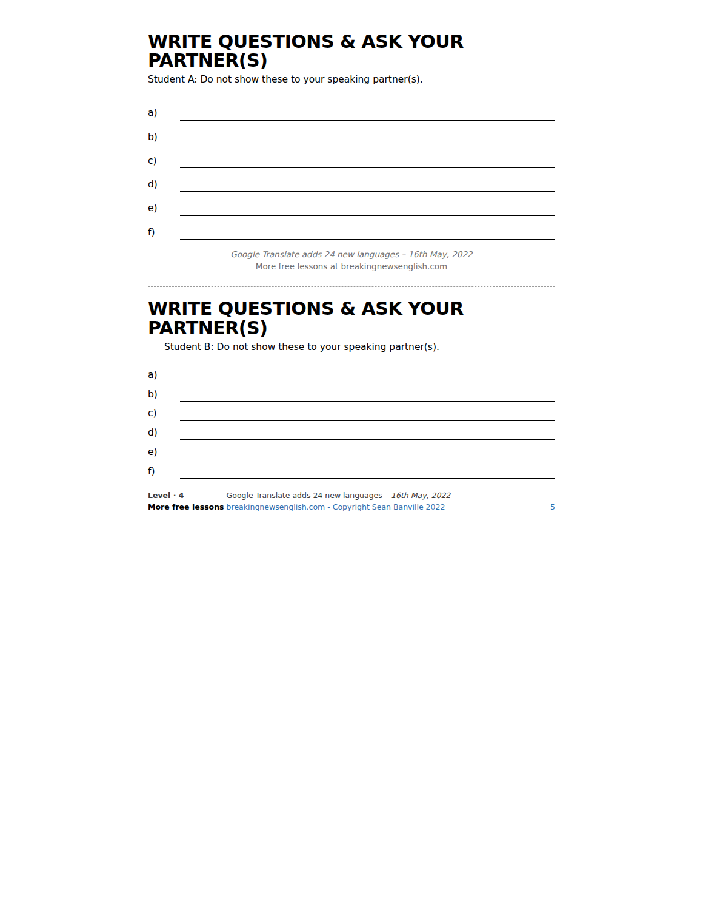WRITE QUESTIONS & ASK YOUR PARTNER(S)
Student A: Do not show these to your speaking partner(s).
| a) | |
| b) | |
| c) | |
| d) | |
| e) | |
| f) | |
Google Translate adds 24 new languages – 16th May, 2022
More free lessons at breakingnewsenglish.com
WRITE QUESTIONS & ASK YOUR PARTNER(S)
Student B: Do not show these to your speaking partner(s).
| a) | |
| b) | |
| c) | |
| d) | |
| e) | |
| f) | |
Level · 4
Google Translate adds 24 new languages – 16th May, 2022
More free lessons at
breakingnewsenglish.com - Copyright Sean Banville 2022
5